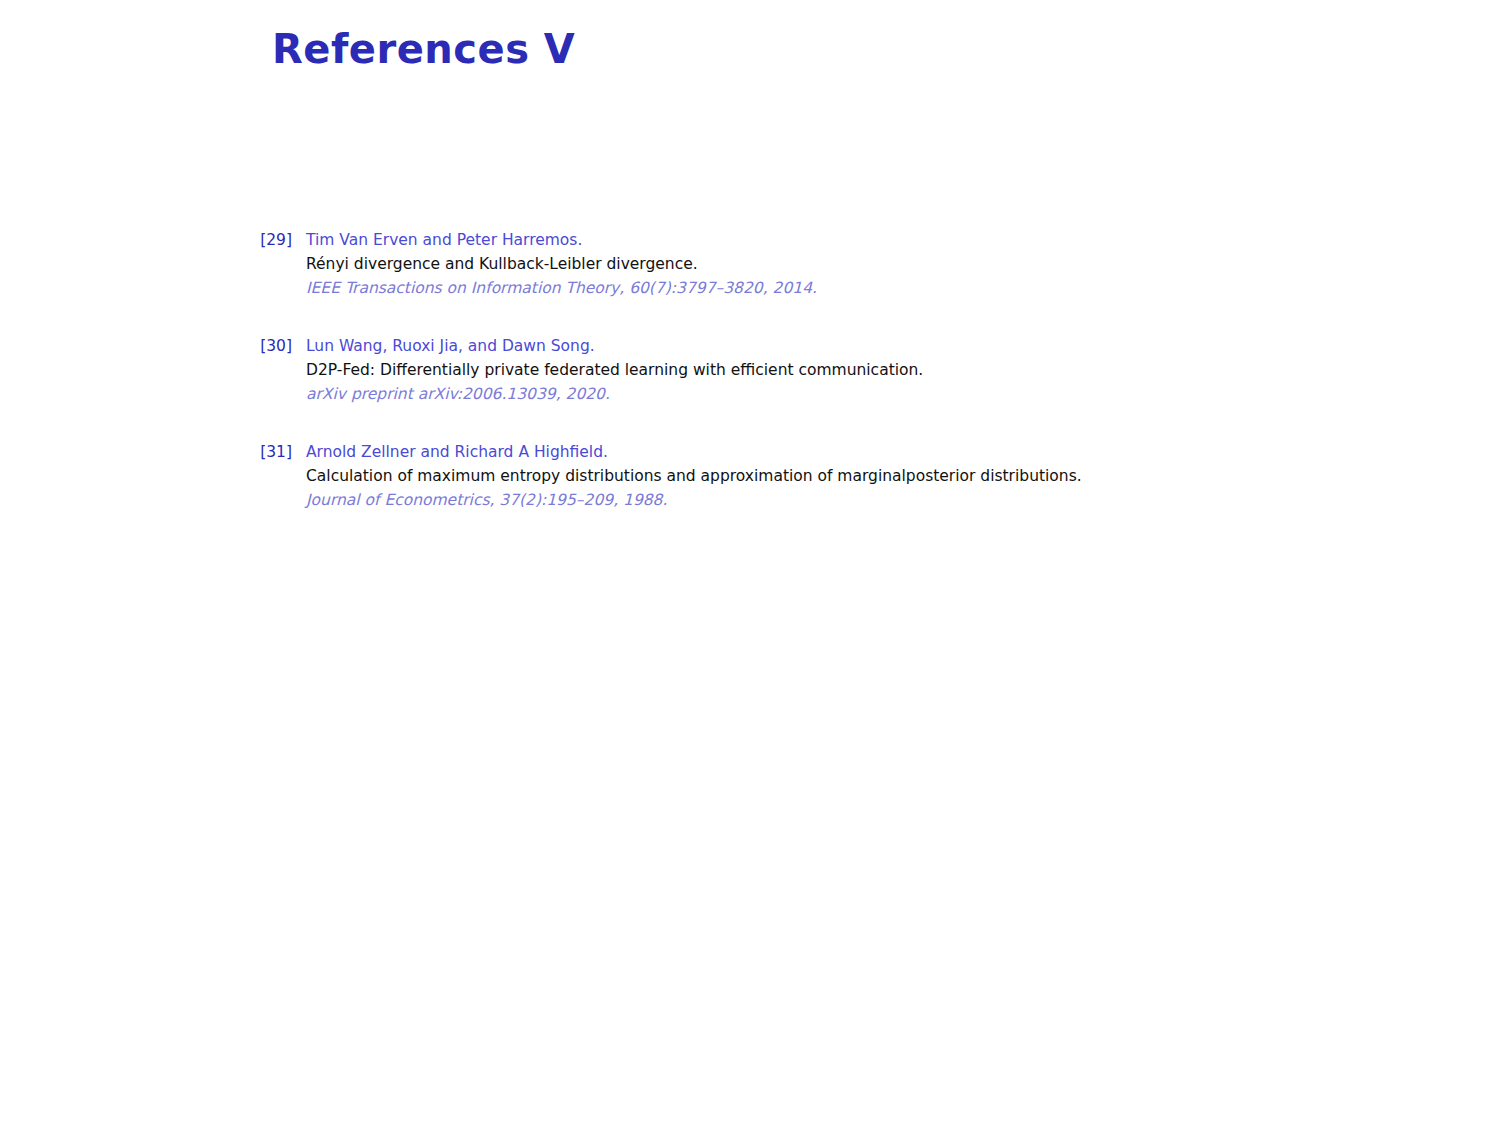References V
[29]
Tim Van Erven and Peter Harremos.
Rényi divergence and Kullback-Leibler divergence.
IEEE Transactions on Information Theory, 60(7):3797–3820, 2014.
[30]
Lun Wang, Ruoxi Jia, and Dawn Song.
D2P-Fed: Differentially private federated learning with efficient communication.
arXiv preprint arXiv:2006.13039, 2020.
[31]
Arnold Zellner and Richard A Highfield.
Calculation of maximum entropy distributions and approximation of marginalposterior distributions.
Journal of Econometrics, 37(2):195–209, 1988.